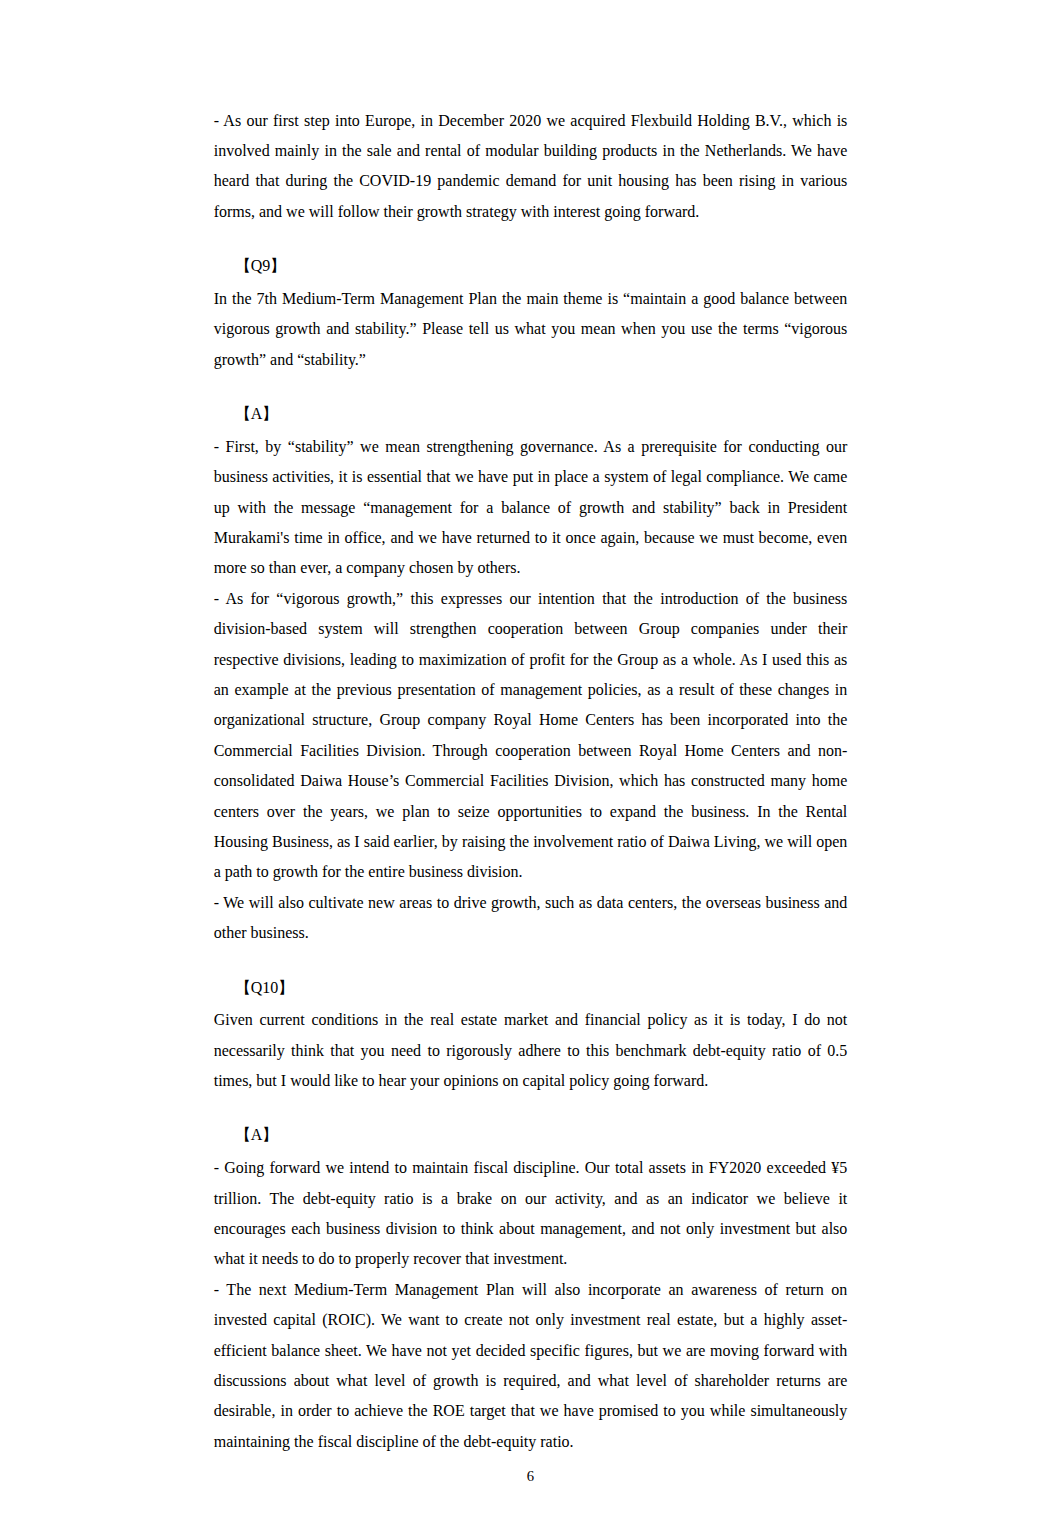- As our first step into Europe, in December 2020 we acquired Flexbuild Holding B.V., which is involved mainly in the sale and rental of modular building products in the Netherlands. We have heard that during the COVID-19 pandemic demand for unit housing has been rising in various forms, and we will follow their growth strategy with interest going forward.
【Q9】
In the 7th Medium-Term Management Plan the main theme is “maintain a good balance between vigorous growth and stability.” Please tell us what you mean when you use the terms “vigorous growth” and “stability.”
【A】
- First, by “stability” we mean strengthening governance. As a prerequisite for conducting our business activities, it is essential that we have put in place a system of legal compliance. We came up with the message “management for a balance of growth and stability” back in President Murakami's time in office, and we have returned to it once again, because we must become, even more so than ever, a company chosen by others.
- As for “vigorous growth,” this expresses our intention that the introduction of the business division-based system will strengthen cooperation between Group companies under their respective divisions, leading to maximization of profit for the Group as a whole. As I used this as an example at the previous presentation of management policies, as a result of these changes in organizational structure, Group company Royal Home Centers has been incorporated into the Commercial Facilities Division. Through cooperation between Royal Home Centers and non-consolidated Daiwa House’s Commercial Facilities Division, which has constructed many home centers over the years, we plan to seize opportunities to expand the business. In the Rental Housing Business, as I said earlier, by raising the involvement ratio of Daiwa Living, we will open a path to growth for the entire business division.
- We will also cultivate new areas to drive growth, such as data centers, the overseas business and other business.
【Q10】
Given current conditions in the real estate market and financial policy as it is today, I do not necessarily think that you need to rigorously adhere to this benchmark debt-equity ratio of 0.5 times, but I would like to hear your opinions on capital policy going forward.
【A】
- Going forward we intend to maintain fiscal discipline. Our total assets in FY2020 exceeded ¥5 trillion. The debt-equity ratio is a brake on our activity, and as an indicator we believe it encourages each business division to think about management, and not only investment but also what it needs to do to properly recover that investment.
- The next Medium-Term Management Plan will also incorporate an awareness of return on invested capital (ROIC). We want to create not only investment real estate, but a highly asset-efficient balance sheet. We have not yet decided specific figures, but we are moving forward with discussions about what level of growth is required, and what level of shareholder returns are desirable, in order to achieve the ROE target that we have promised to you while simultaneously maintaining the fiscal discipline of the debt-equity ratio.
6